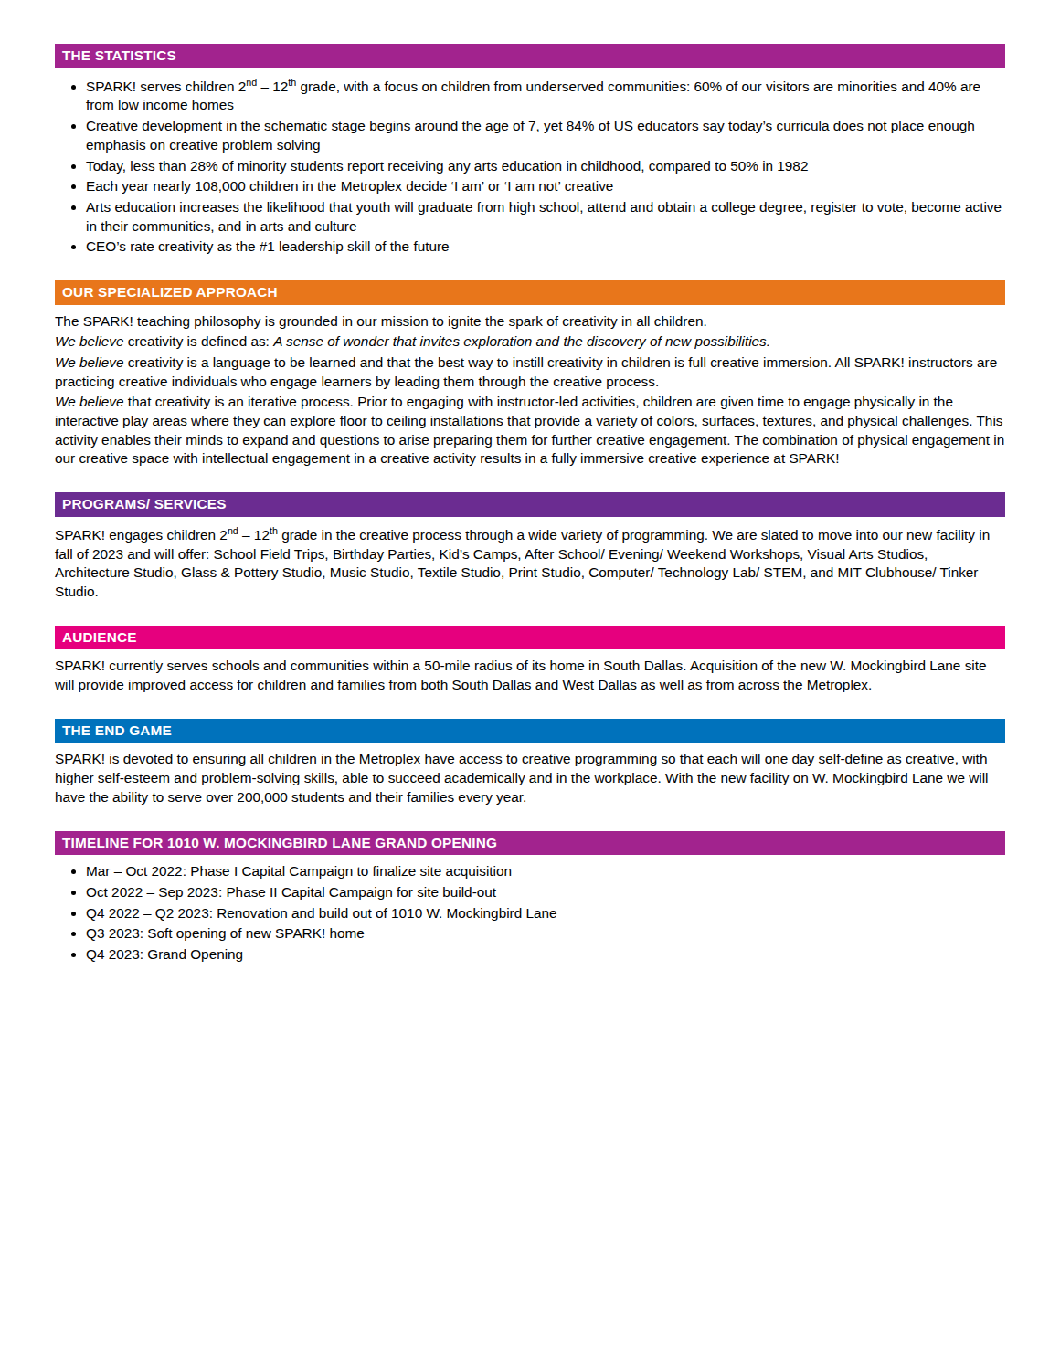THE STATISTICS
SPARK! serves children 2nd – 12th grade, with a focus on children from underserved communities: 60% of our visitors are minorities and 40% are from low income homes
Creative development in the schematic stage begins around the age of 7, yet 84% of US educators say today’s curricula does not place enough emphasis on creative problem solving
Today, less than 28% of minority students report receiving any arts education in childhood, compared to 50% in 1982
Each year nearly 108,000 children in the Metroplex decide ‘I am’ or ‘I am not’ creative
Arts education increases the likelihood that youth will graduate from high school, attend and obtain a college degree, register to vote, become active in their communities, and in arts and culture
CEO’s rate creativity as the #1 leadership skill of the future
OUR SPECIALIZED APPROACH
The SPARK! teaching philosophy is grounded in our mission to ignite the spark of creativity in all children.
We believe creativity is defined as: A sense of wonder that invites exploration and the discovery of new possibilities.
We believe creativity is a language to be learned and that the best way to instill creativity in children is full creative immersion. All SPARK! instructors are practicing creative individuals who engage learners by leading them through the creative process.
We believe that creativity is an iterative process. Prior to engaging with instructor-led activities, children are given time to engage physically in the interactive play areas where they can explore floor to ceiling installations that provide a variety of colors, surfaces, textures, and physical challenges. This activity enables their minds to expand and questions to arise preparing them for further creative engagement. The combination of physical engagement in our creative space with intellectual engagement in a creative activity results in a fully immersive creative experience at SPARK!
PROGRAMS/ SERVICES
SPARK! engages children 2nd – 12th grade in the creative process through a wide variety of programming. We are slated to move into our new facility in fall of 2023 and will offer: School Field Trips, Birthday Parties, Kid’s Camps, After School/ Evening/ Weekend Workshops, Visual Arts Studios, Architecture Studio, Glass & Pottery Studio, Music Studio, Textile Studio, Print Studio, Computer/ Technology Lab/ STEM, and MIT Clubhouse/ Tinker Studio.
AUDIENCE
SPARK! currently serves schools and communities within a 50-mile radius of its home in South Dallas. Acquisition of the new W. Mockingbird Lane site will provide improved access for children and families from both South Dallas and West Dallas as well as from across the Metroplex.
THE END GAME
SPARK! is devoted to ensuring all children in the Metroplex have access to creative programming so that each will one day self-define as creative, with higher self-esteem and problem-solving skills, able to succeed academically and in the workplace. With the new facility on W. Mockingbird Lane we will have the ability to serve over 200,000 students and their families every year.
TIMELINE FOR 1010 W. MOCKINGBIRD LANE GRAND OPENING
Mar – Oct 2022: Phase I Capital Campaign to finalize site acquisition
Oct 2022 – Sep 2023: Phase II Capital Campaign for site build-out
Q4 2022 – Q2 2023: Renovation and build out of 1010 W. Mockingbird Lane
Q3 2023: Soft opening of new SPARK! home
Q4 2023: Grand Opening